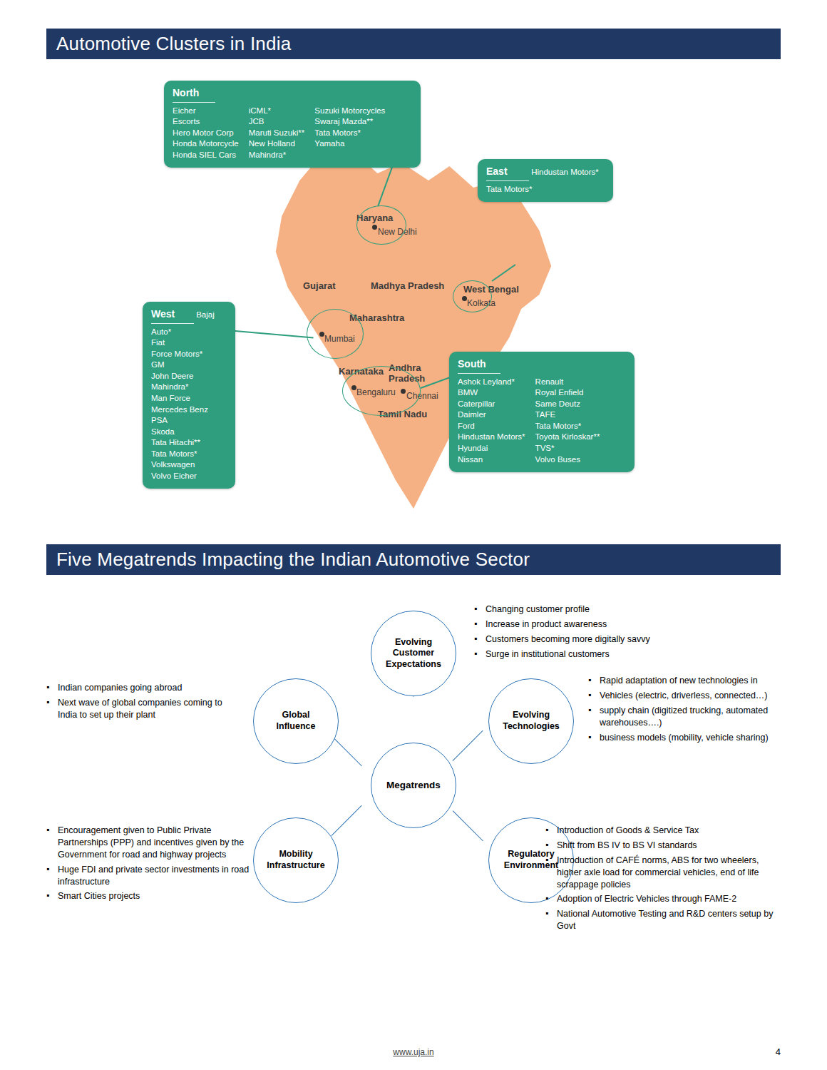Automotive Clusters in India
Haryana New Delhi Gujarat Madhya Pradesh Maharashtra Mumbai Karnataka Bengaluru Andhra
Pradesh Tamil Nadu Chennai West Bengal Kolkata
North
Eicher
Escorts
Hero Motor Corp
Honda Motorcycle
Honda SIEL Cars
iCML*
JCB
Maruti Suzuki**
New Holland
Mahindra*
Suzuki Motorcycles
Swaraj Mazda**
Tata Motors*
Yamaha
East
Hindustan Motors*
Tata Motors*
West
Bajaj Auto*
Fiat
Force Motors*
GM
John Deere
Mahindra*
Man Force
Mercedes Benz
PSA
Skoda
Tata Hitachi**
Tata Motors*
Volkswagen
Volvo Eicher
South
Ashok Leyland*
BMW
Caterpillar
Daimler
Ford
Hindustan Motors*
Hyundai
Nissan
Renault
Royal Enfield
Same Deutz
TAFE
Tata Motors*
Toyota Kirloskar**
TVS*
Volvo Buses
Five Megatrends Impacting the Indian Automotive Sector
Megatrends
Evolving
Customer
Expectations
Evolving
Technologies
Regulatory
Environment
Mobility
Infrastructure
Global
Influence
Changing customer profile
Increase in product awareness
Customers becoming more digitally savvy
Surge in institutional customers
Rapid adaptation of new technologies in
Vehicles (electric, driverless, connected…)
supply chain (digitized trucking, automated warehouses….)
business models (mobility, vehicle sharing)
Introduction of Goods & Service Tax
Shift from BS IV to BS VI standards
Introduction of CAFÉ norms, ABS for two wheelers, higher axle load for commercial vehicles, end of life scrappage policies
Adoption of Electric Vehicles through FAME-2
National Automotive Testing and R&D centers setup by Govt
Encouragement given to Public Private Partnerships (PPP) and incentives given by the Government for road and highway projects
Huge FDI and private sector investments in road infrastructure
Smart Cities projects
Indian companies going abroad
Next wave of global companies coming to India to set up their plant
www.uja.in
4